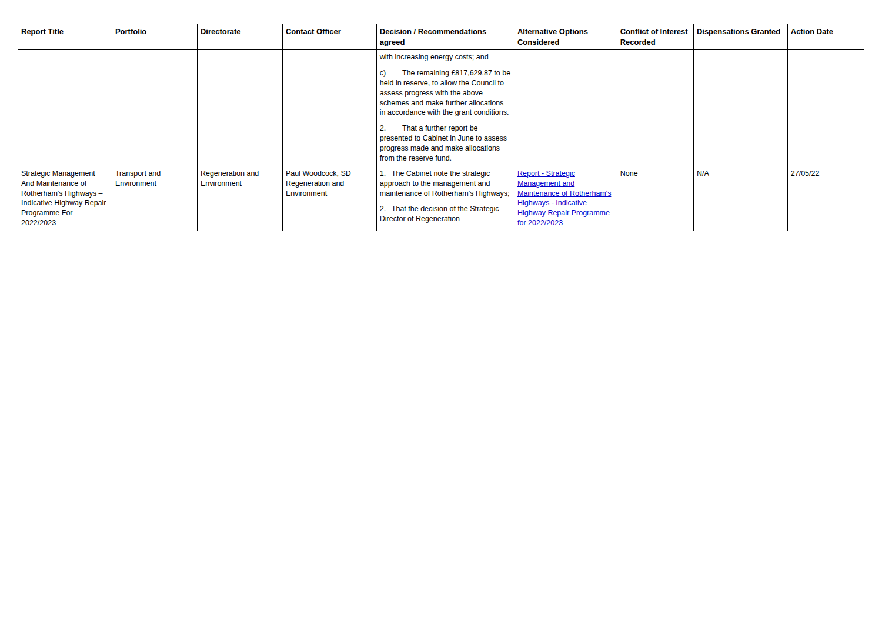| Report Title | Portfolio | Directorate | Contact Officer | Decision / Recommendations agreed | Alternative Options Considered | Conflict of Interest Recorded | Dispensations Granted | Action Date |
| --- | --- | --- | --- | --- | --- | --- | --- | --- |
| | | | | with increasing energy costs; and c) The remaining £817,629.87 to be held in reserve, to allow the Council to assess progress with the above schemes and make further allocations in accordance with the grant conditions. 2. That a further report be presented to Cabinet in June to assess progress made and make allocations from the reserve fund. | | | | |
| Strategic Management And Maintenance of Rotherham's Highways – Indicative Highway Repair Programme For 2022/2023 | Transport and Environment | Regeneration and Environment | Paul Woodcock, SD Regeneration and Environment | 1. The Cabinet note the strategic approach to the management and maintenance of Rotherham’s Highways; 2. That the decision of the Strategic Director of Regeneration | Report - Strategic Management and Maintenance of Rotherham's Highways - Indicative Highway Repair Programme for 2022/2023 | None | N/A | 27/05/22 |